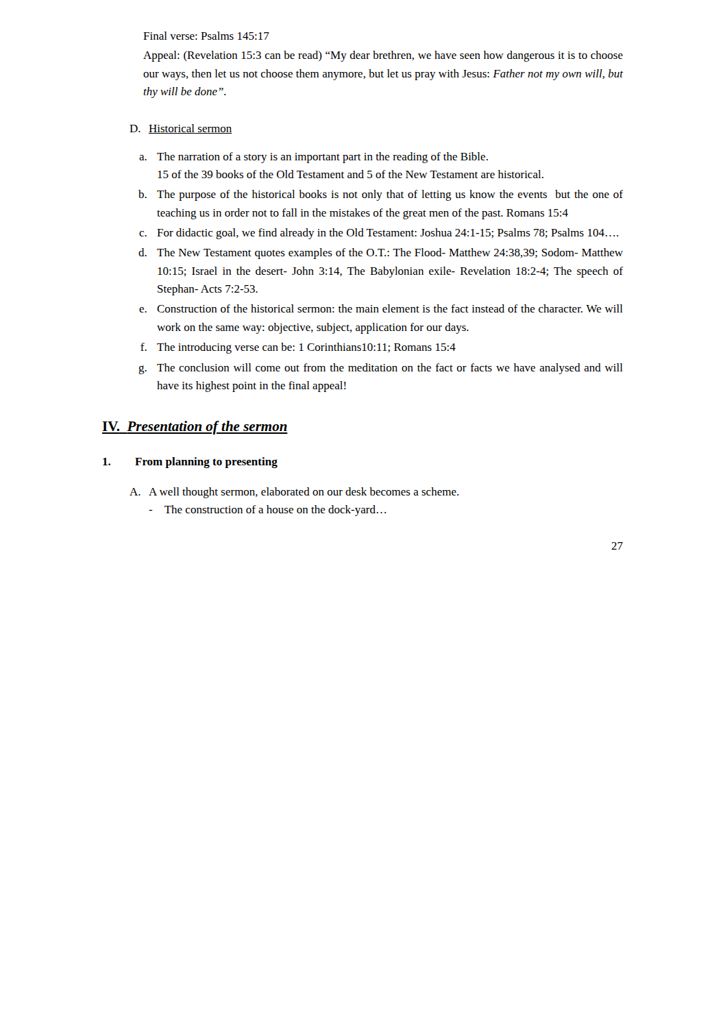Final verse: Psalms 145:17
Appeal: (Revelation 15:3 can be read) “My dear brethren, we have seen how dangerous it is to choose our ways, then let us not choose them anymore, but let us pray with Jesus: Father not my own will, but thy will be done”.
D. Historical sermon
The narration of a story is an important part in the reading of the Bible.
15 of the 39 books of the Old Testament and 5 of the New Testament are historical.
The purpose of the historical books is not only that of letting us know the events but the one of teaching us in order not to fall in the mistakes of the great men of the past. Romans 15:4
For didactic goal, we find already in the Old Testament: Joshua 24:1-15; Psalms 78; Psalms 104….
The New Testament quotes examples of the O.T.: The Flood- Matthew 24:38,39; Sodom- Matthew 10:15; Israel in the desert- John 3:14, The Babylonian exile- Revelation 18:2-4; The speech of Stephan- Acts 7:2-53.
Construction of the historical sermon: the main element is the fact instead of the character. We will work on the same way: objective, subject, application for our days.
The introducing verse can be: 1 Corinthians10:11; Romans 15:4
The conclusion will come out from the meditation on the fact or facts we have analysed and will have its highest point in the final appeal!
IV. Presentation of the sermon
1. From planning to presenting
A. A well thought sermon, elaborated on our desk becomes a scheme.
- The construction of a house on the dock-yard…
27